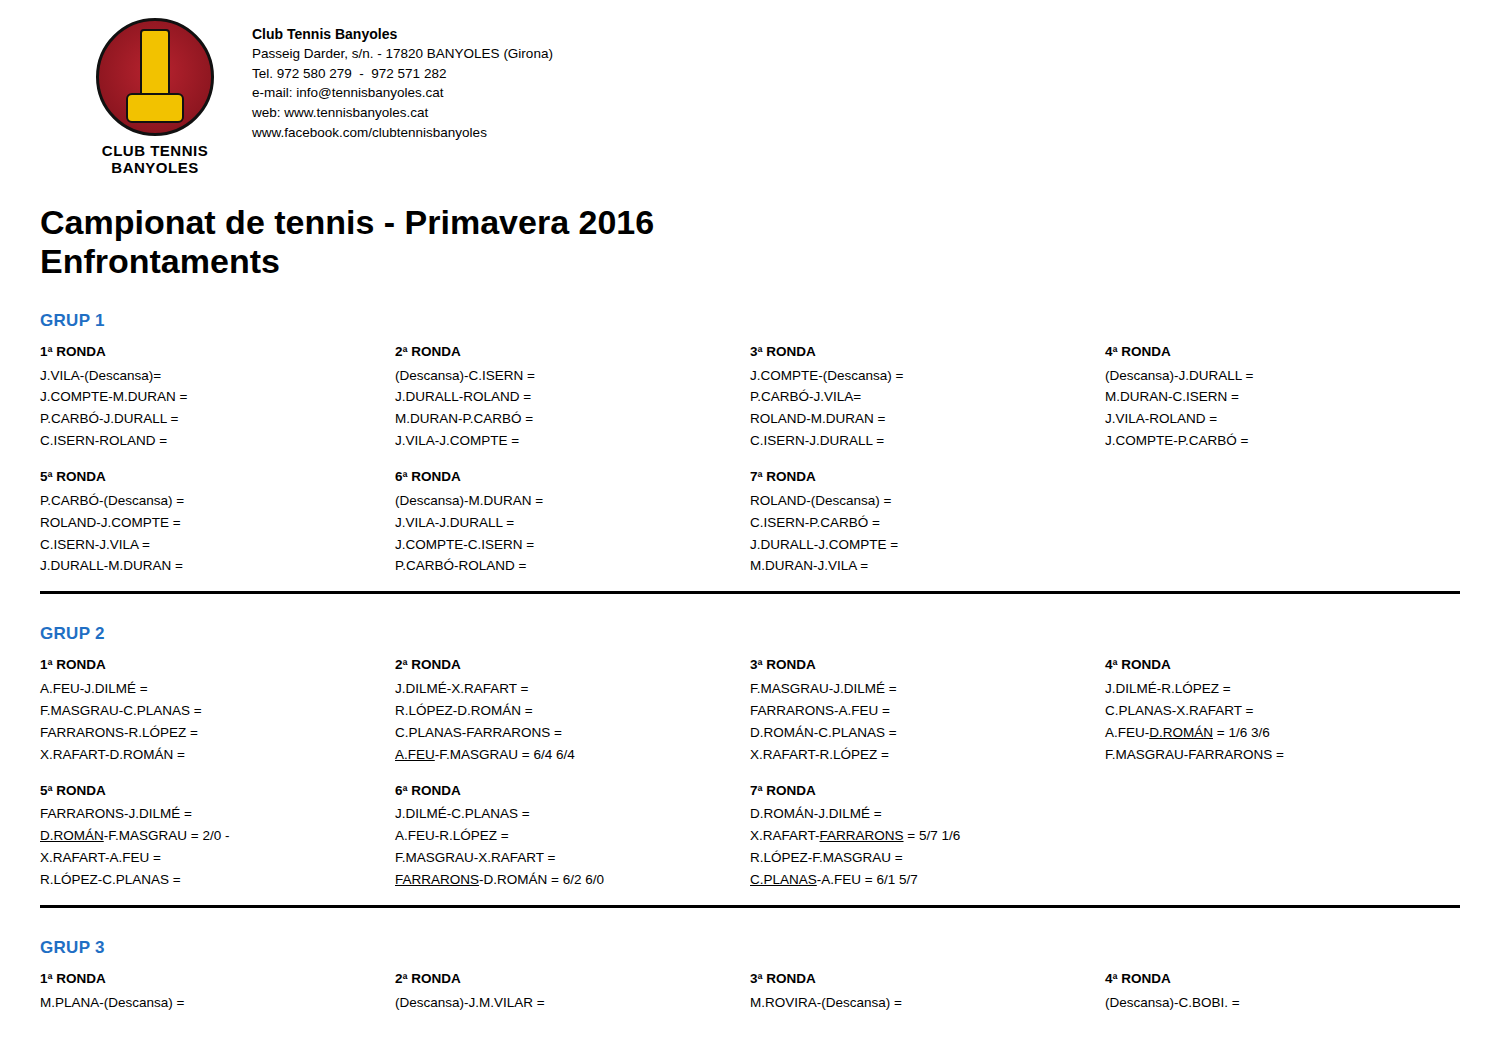CLUB TENNIS
BANYOLES
Club Tennis Banyoles
Passeig Darder, s/n. - 17820 BANYOLES (Girona)
Tel. 972 580 279 - 972 571 282
e-mail: info@tennisbanyoles.cat
web: www.tennisbanyoles.cat
www.facebook.com/clubtennisbanyoles
Campionat de tennis - Primavera 2016Enfrontaments
GRUP 1
1ª RONDA
J.VILA-(Descansa)=
J.COMPTE-M.DURAN =
P.CARBÓ-J.DURALL =
C.ISERN-ROLAND =
2ª RONDA
(Descansa)-C.ISERN =
J.DURALL-ROLAND =
M.DURAN-P.CARBÓ =
J.VILA-J.COMPTE =
3ª RONDA
J.COMPTE-(Descansa) =
P.CARBÓ-J.VILA=
ROLAND-M.DURAN =
C.ISERN-J.DURALL =
4ª RONDA
(Descansa)-J.DURALL =
M.DURAN-C.ISERN =
J.VILA-ROLAND =
J.COMPTE-P.CARBÓ =
5ª RONDA
P.CARBÓ-(Descansa) =
ROLAND-J.COMPTE =
C.ISERN-J.VILA =
J.DURALL-M.DURAN =
6ª RONDA
(Descansa)-M.DURAN =
J.VILA-J.DURALL =
J.COMPTE-C.ISERN =
P.CARBÓ-ROLAND =
7ª RONDA
ROLAND-(Descansa) =
C.ISERN-P.CARBÓ =
J.DURALL-J.COMPTE =
M.DURAN-J.VILA =
GRUP 2
1ª RONDA
A.FEU-J.DILMÉ =
F.MASGRAU-C.PLANAS =
FARRARONS-R.LÓPEZ =
X.RAFART-D.ROMÁN =
2ª RONDA
J.DILMÉ-X.RAFART =
R.LÓPEZ-D.ROMÁN =
C.PLANAS-FARRARONS =
A.FEU-F.MASGRAU = 6/4 6/4
3ª RONDA
F.MASGRAU-J.DILMÉ =
FARRARONS-A.FEU =
D.ROMÁN-C.PLANAS =
X.RAFART-R.LÓPEZ =
4ª RONDA
J.DILMÉ-R.LÓPEZ =
C.PLANAS-X.RAFART =
A.FEU-D.ROMÁN = 1/6 3/6
F.MASGRAU-FARRARONS =
5ª RONDA
FARRARONS-J.DILMÉ =
D.ROMÁN-F.MASGRAU = 2/0 -
X.RAFART-A.FEU =
R.LÓPEZ-C.PLANAS =
6ª RONDA
J.DILMÉ-C.PLANAS =
A.FEU-R.LÓPEZ =
F.MASGRAU-X.RAFART =
FARRARONS-D.ROMÁN = 6/2 6/0
7ª RONDA
D.ROMÁN-J.DILMÉ =
X.RAFART-FARRARONS = 5/7 1/6
R.LÓPEZ-F.MASGRAU =
C.PLANAS-A.FEU = 6/1 5/7
GRUP 3
1ª RONDA
M.PLANA-(Descansa) =
2ª RONDA
(Descansa)-J.M.VILAR =
3ª RONDA
M.ROVIRA-(Descansa) =
4ª RONDA
(Descansa)-C.BOBI. =